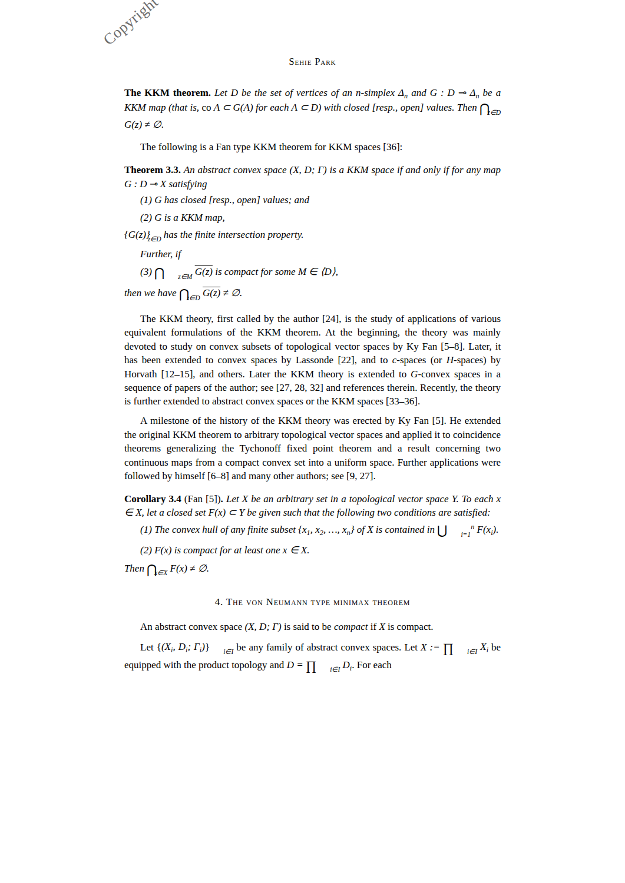Copyright
Sehie Park
The KKM theorem. Let D be the set of vertices of an n-simplex Δn and G : D ⊸ Δn be a KKM map (that is, co A ⊂ G(A) for each A ⊂ D) with closed [resp., open] values. Then ⋂z∈D G(z) ≠ ∅.
The following is a Fan type KKM theorem for KKM spaces [36]:
Theorem 3.3. An abstract convex space (X, D; Γ) is a KKM space if and only if for any map G : D ⊸ X satisfying
(1) G has closed [resp., open] values; and
(2) G is a KKM map,
{G(z)}z∈D has the finite intersection property.
Further, if
(3) ⋂z∈M G(z) is compact for some M ∈ ⟨D⟩,
then we have ⋂z∈D G(z) ≠ ∅.
The KKM theory, first called by the author [24], is the study of applications of various equivalent formulations of the KKM theorem. At the beginning, the theory was mainly devoted to study on convex subsets of topological vector spaces by Ky Fan [5–8]. Later, it has been extended to convex spaces by Lassonde [22], and to c-spaces (or H-spaces) by Horvath [12–15], and others. Later the KKM theory is extended to G-convex spaces in a sequence of papers of the author; see [27, 28, 32] and references therein. Recently, the theory is further extended to abstract convex spaces or the KKM spaces [33–36].
A milestone of the history of the KKM theory was erected by Ky Fan [5]. He extended the original KKM theorem to arbitrary topological vector spaces and applied it to coincidence theorems generalizing the Tychonoff fixed point theorem and a result concerning two continuous maps from a compact convex set into a uniform space. Further applications were followed by himself [6–8] and many other authors; see [9, 27].
Corollary 3.4 (Fan [5]). Let X be an arbitrary set in a topological vector space Y. To each x ∈ X, let a closed set F(x) ⊂ Y be given such that the following two conditions are satisfied:
(1) The convex hull of any finite subset {x1, x2, …, xn} of X is contained in ⋃i=1n F(xi).
(2) F(x) is compact for at least one x ∈ X.
Then ⋂x∈X F(x) ≠ ∅.
4. The von Neumann type minimax theorem
An abstract convex space (X, D; Γ) is said to be compact if X is compact.
Let {(Xi, Di; Γi)}i∈I be any family of abstract convex spaces. Let X := ∏i∈I Xi be equipped with the product topology and D = ∏i∈I Di. For each